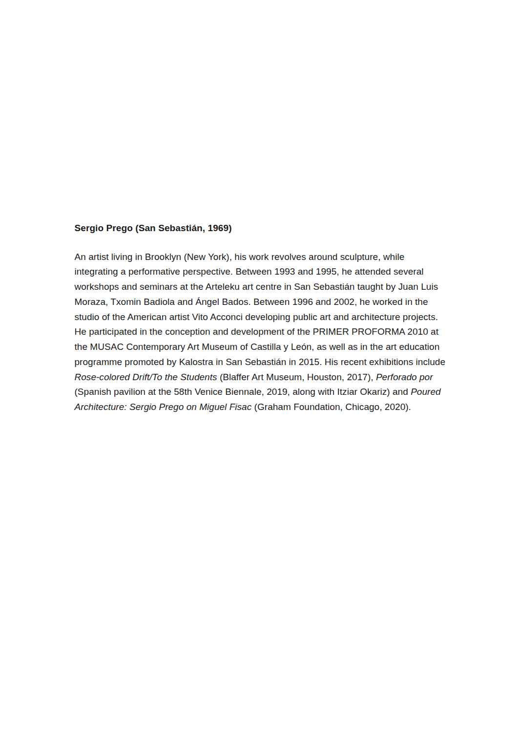Sergio Prego (San Sebastián, 1969)
An artist living in Brooklyn (New York), his work revolves around sculpture, while integrating a performative perspective. Between 1993 and 1995, he attended several workshops and seminars at the Arteleku art centre in San Sebastián taught by Juan Luis Moraza, Txomin Badiola and Ángel Bados. Between 1996 and 2002, he worked in the studio of the American artist Vito Acconci developing public art and architecture projects. He participated in the conception and development of the PRIMER PROFORMA 2010 at the MUSAC Contemporary Art Museum of Castilla y León, as well as in the art education programme promoted by Kalostra in San Sebastián in 2015. His recent exhibitions include Rose-colored Drift/To the Students (Blaffer Art Museum, Houston, 2017), Perforado por (Spanish pavilion at the 58th Venice Biennale, 2019, along with Itziar Okariz) and Poured Architecture: Sergio Prego on Miguel Fisac (Graham Foundation, Chicago, 2020).